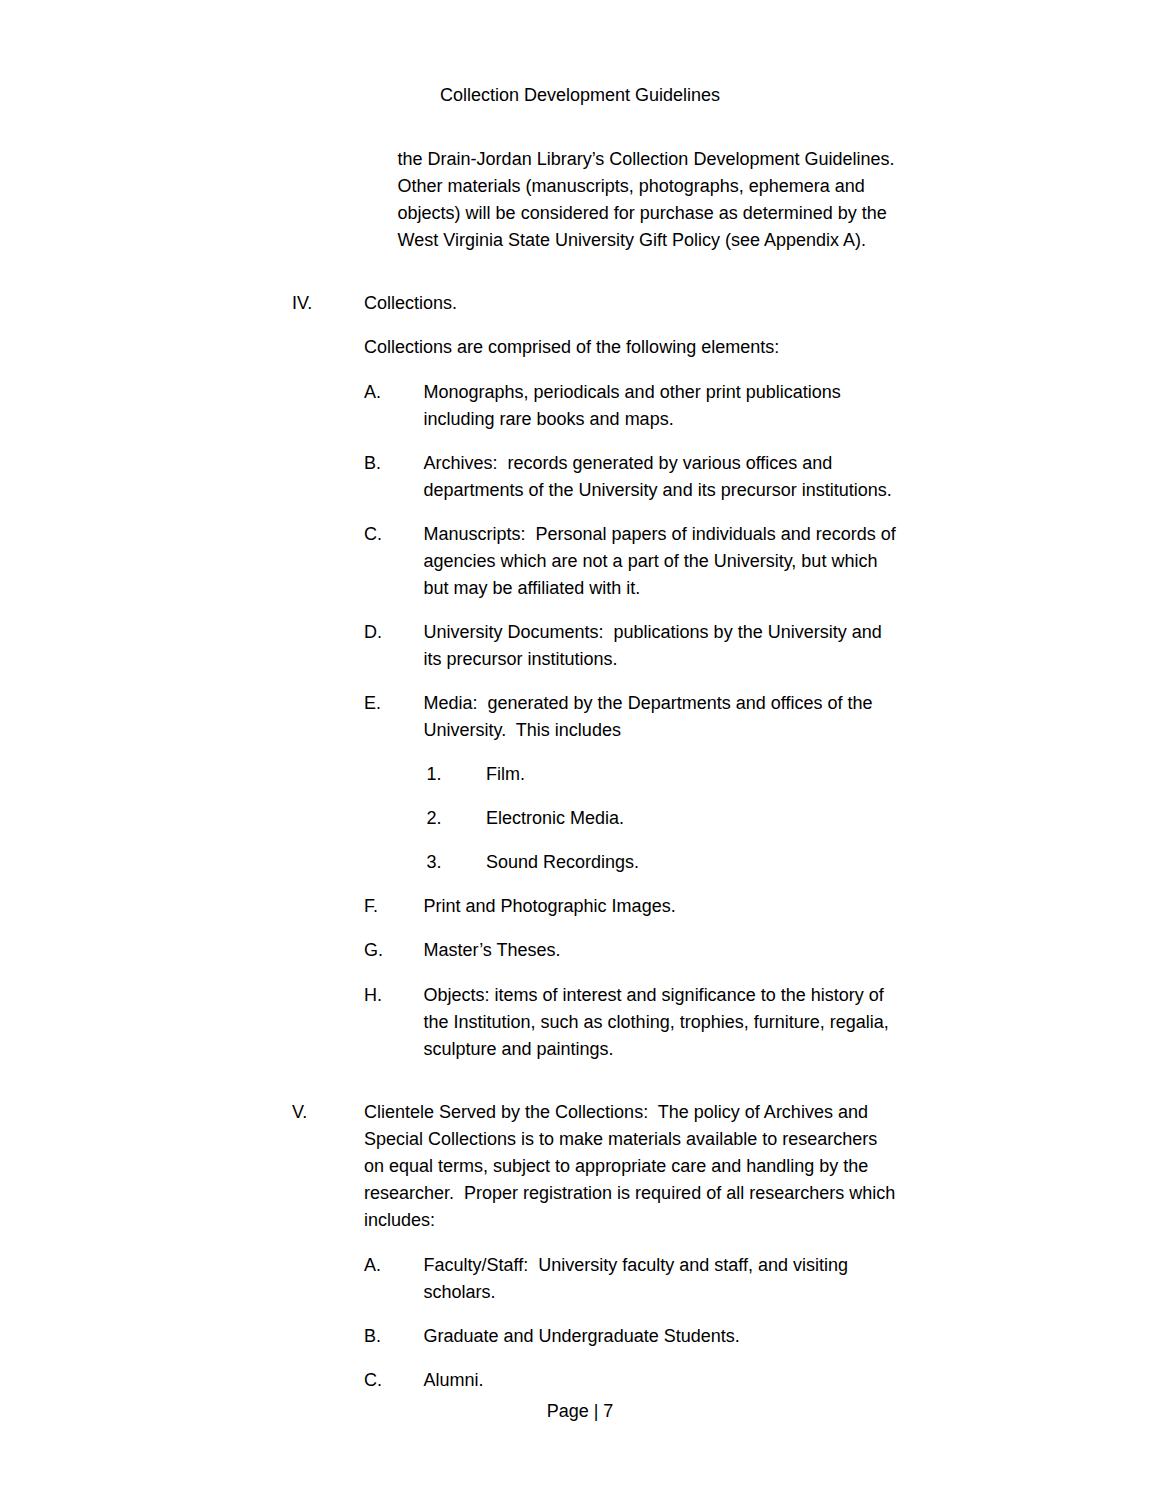Collection Development Guidelines
the Drain-Jordan Library’s Collection Development Guidelines. Other materials (manuscripts, photographs, ephemera and objects) will be considered for purchase as determined by the West Virginia State University Gift Policy (see Appendix A).
IV.
Collections.
Collections are comprised of the following elements:
A.
Monographs, periodicals and other print publications including rare books and maps.
B.
Archives: records generated by various offices and departments of the University and its precursor institutions.
C.
Manuscripts: Personal papers of individuals and records of agencies which are not a part of the University, but which but may be affiliated with it.
D.
University Documents: publications by the University and its precursor institutions.
E.
Media: generated by the Departments and offices of the University. This includes
1.
Film.
2.
Electronic Media.
3.
Sound Recordings.
F.
Print and Photographic Images.
G.
Master’s Theses.
H.
Objects: items of interest and significance to the history of the Institution, such as clothing, trophies, furniture, regalia, sculpture and paintings.
V.
Clientele Served by the Collections: The policy of Archives and Special Collections is to make materials available to researchers on equal terms, subject to appropriate care and handling by the researcher. Proper registration is required of all researchers which includes:
A.
Faculty/Staff: University faculty and staff, and visiting scholars.
B.
Graduate and Undergraduate Students.
C.
Alumni.
Page | 7